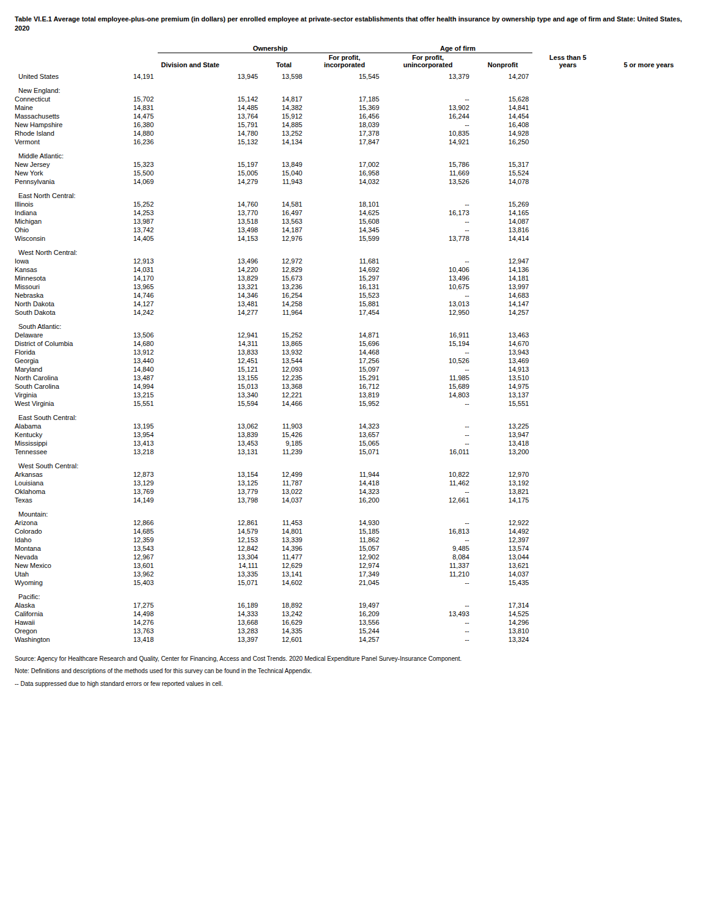Table VI.E.1 Average total employee-plus-one premium (in dollars) per enrolled employee at private-sector establishments that offer health insurance by ownership type and age of firm and State: United States, 2020
| | | Ownership | Age of firm |
| --- | --- | --- | --- |
| Division and State | Total | For profit, incorporated | For profit, unincorporated | Nonprofit | Less than 5 years | 5 or more years |
| United States | 14,191 | 13,945 | 13,598 | 15,545 | 13,379 | 14,207 |
| New England: |
| Connecticut | 15,702 | 15,142 | 14,817 | 17,185 | -- | 15,628 |
| Maine | 14,831 | 14,485 | 14,382 | 15,369 | 13,902 | 14,841 |
| Massachusetts | 14,475 | 13,764 | 15,912 | 16,456 | 16,244 | 14,454 |
| New Hampshire | 16,380 | 15,791 | 14,885 | 18,039 | -- | 16,408 |
| Rhode Island | 14,880 | 14,780 | 13,252 | 17,378 | 10,835 | 14,928 |
| Vermont | 16,236 | 15,132 | 14,134 | 17,847 | 14,921 | 16,250 |
| Middle Atlantic: |
| New Jersey | 15,323 | 15,197 | 13,849 | 17,002 | 15,786 | 15,317 |
| New York | 15,500 | 15,005 | 15,040 | 16,958 | 11,669 | 15,524 |
| Pennsylvania | 14,069 | 14,279 | 11,943 | 14,032 | 13,526 | 14,078 |
| East North Central: |
| Illinois | 15,252 | 14,760 | 14,581 | 18,101 | -- | 15,269 |
| Indiana | 14,253 | 13,770 | 16,497 | 14,625 | 16,173 | 14,165 |
| Michigan | 13,987 | 13,518 | 13,563 | 15,608 | -- | 14,087 |
| Ohio | 13,742 | 13,498 | 14,187 | 14,345 | -- | 13,816 |
| Wisconsin | 14,405 | 14,153 | 12,976 | 15,599 | 13,778 | 14,414 |
| West North Central: |
| Iowa | 12,913 | 13,496 | 12,972 | 11,681 | -- | 12,947 |
| Kansas | 14,031 | 14,220 | 12,829 | 14,692 | 10,406 | 14,136 |
| Minnesota | 14,170 | 13,829 | 15,673 | 15,297 | 13,496 | 14,181 |
| Missouri | 13,965 | 13,321 | 13,236 | 16,131 | 10,675 | 13,997 |
| Nebraska | 14,746 | 14,346 | 16,254 | 15,523 | -- | 14,683 |
| North Dakota | 14,127 | 13,481 | 14,258 | 15,881 | 13,013 | 14,147 |
| South Dakota | 14,242 | 14,277 | 11,964 | 17,454 | 12,950 | 14,257 |
| South Atlantic: |
| Delaware | 13,506 | 12,941 | 15,252 | 14,871 | 16,911 | 13,463 |
| District of Columbia | 14,680 | 14,311 | 13,865 | 15,696 | 15,194 | 14,670 |
| Florida | 13,912 | 13,833 | 13,932 | 14,468 | -- | 13,943 |
| Georgia | 13,440 | 12,451 | 13,544 | 17,256 | 10,526 | 13,469 |
| Maryland | 14,840 | 15,121 | 12,093 | 15,097 | -- | 14,913 |
| North Carolina | 13,487 | 13,155 | 12,235 | 15,291 | 11,985 | 13,510 |
| South Carolina | 14,994 | 15,013 | 13,368 | 16,712 | 15,689 | 14,975 |
| Virginia | 13,215 | 13,340 | 12,221 | 13,819 | 14,803 | 13,137 |
| West Virginia | 15,551 | 15,594 | 14,466 | 15,952 | -- | 15,551 |
| East South Central: |
| Alabama | 13,195 | 13,062 | 11,903 | 14,323 | -- | 13,225 |
| Kentucky | 13,954 | 13,839 | 15,426 | 13,657 | -- | 13,947 |
| Mississippi | 13,413 | 13,453 | 9,185 | 15,065 | -- | 13,418 |
| Tennessee | 13,218 | 13,131 | 11,239 | 15,071 | 16,011 | 13,200 |
| West South Central: |
| Arkansas | 12,873 | 13,154 | 12,499 | 11,944 | 10,822 | 12,970 |
| Louisiana | 13,129 | 13,125 | 11,787 | 14,418 | 11,462 | 13,192 |
| Oklahoma | 13,769 | 13,779 | 13,022 | 14,323 | -- | 13,821 |
| Texas | 14,149 | 13,798 | 14,037 | 16,200 | 12,661 | 14,175 |
| Mountain: |
| Arizona | 12,866 | 12,861 | 11,453 | 14,930 | -- | 12,922 |
| Colorado | 14,685 | 14,579 | 14,801 | 15,185 | 16,813 | 14,492 |
| Idaho | 12,359 | 12,153 | 13,339 | 11,862 | -- | 12,397 |
| Montana | 13,543 | 12,842 | 14,396 | 15,057 | 9,485 | 13,574 |
| Nevada | 12,967 | 13,304 | 11,477 | 12,902 | 8,084 | 13,044 |
| New Mexico | 13,601 | 14,111 | 12,629 | 12,974 | 11,337 | 13,621 |
| Utah | 13,962 | 13,335 | 13,141 | 17,349 | 11,210 | 14,037 |
| Wyoming | 15,403 | 15,071 | 14,602 | 21,045 | -- | 15,435 |
| Pacific: |
| Alaska | 17,275 | 16,189 | 18,892 | 19,497 | -- | 17,314 |
| California | 14,498 | 14,333 | 13,242 | 16,209 | 13,493 | 14,525 |
| Hawaii | 14,276 | 13,668 | 16,629 | 13,556 | -- | 14,296 |
| Oregon | 13,763 | 13,283 | 14,335 | 15,244 | -- | 13,810 |
| Washington | 13,418 | 13,397 | 12,601 | 14,257 | -- | 13,324 |
Source: Agency for Healthcare Research and Quality, Center for Financing, Access and Cost Trends. 2020 Medical Expenditure Panel Survey-Insurance Component.
Note: Definitions and descriptions of the methods used for this survey can be found in the Technical Appendix.
-- Data suppressed due to high standard errors or few reported values in cell.